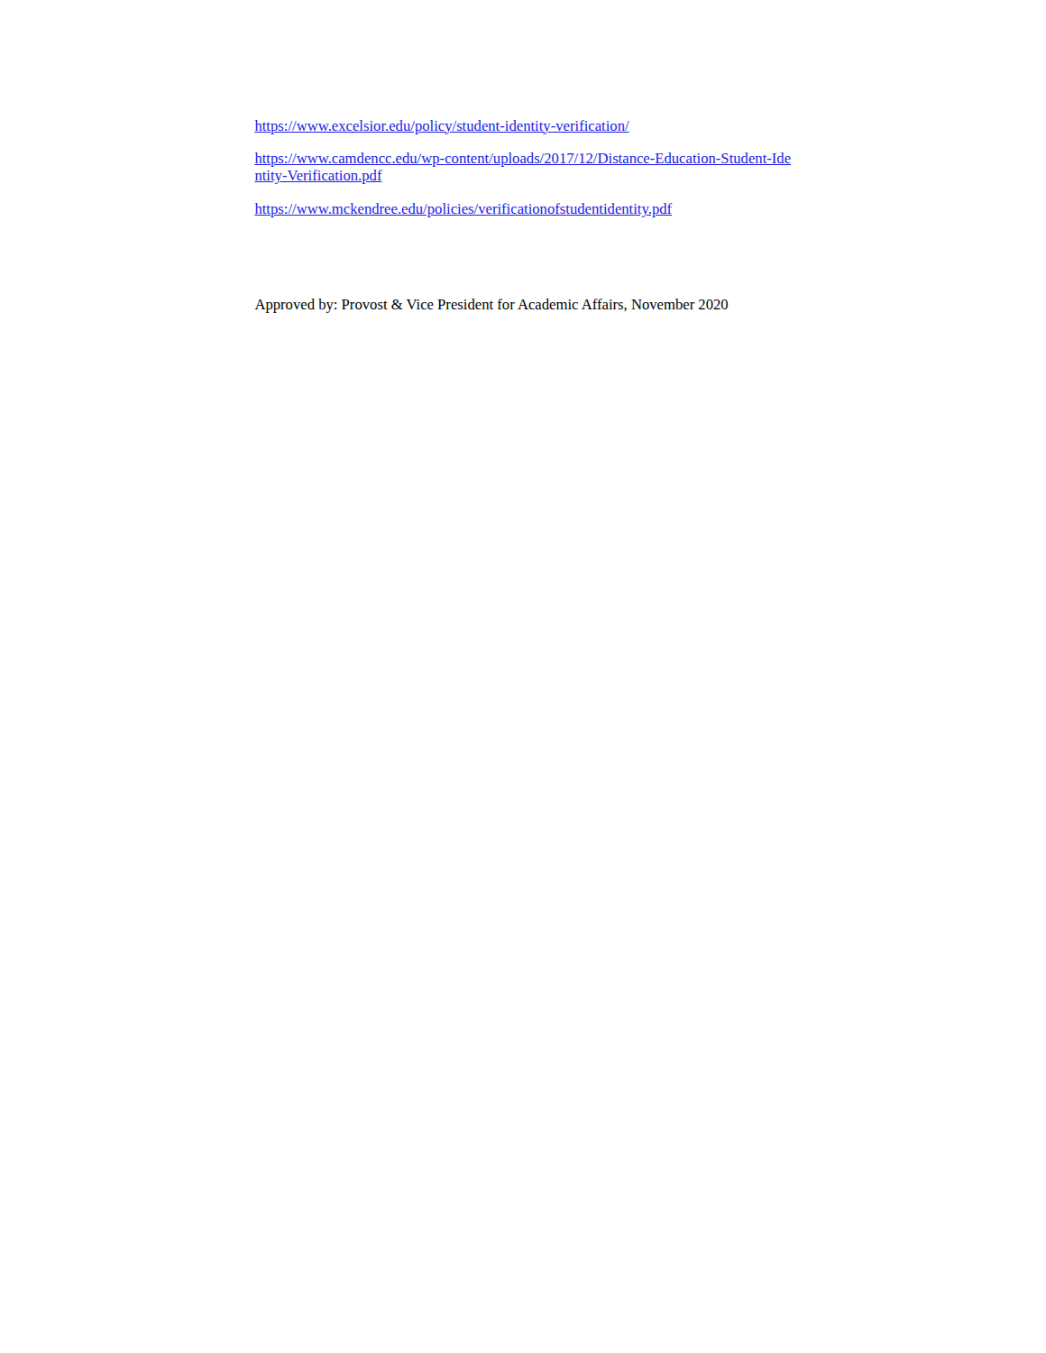https://www.excelsior.edu/policy/student-identity-verification/
https://www.camdencc.edu/wp-content/uploads/2017/12/Distance-Education-Student-Identity-Verification.pdf
https://www.mckendree.edu/policies/verificationofstudentidentity.pdf
Approved by: Provost & Vice President for Academic Affairs, November 2020